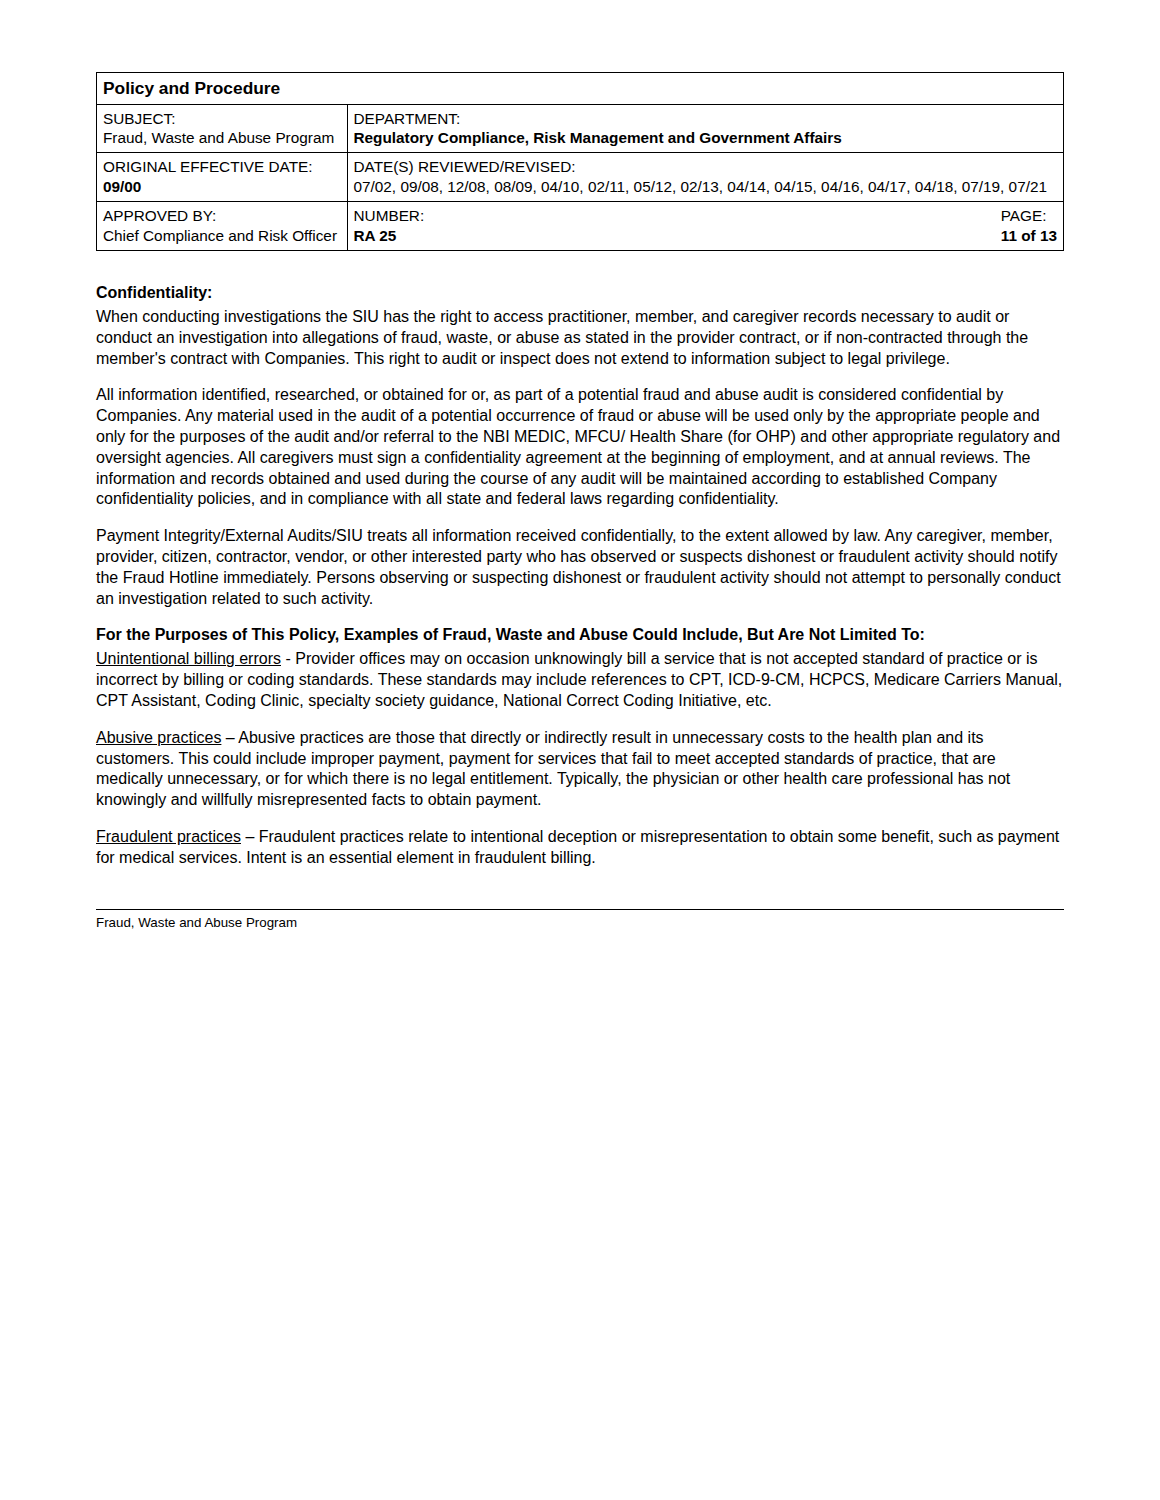| Policy and Procedure |
| SUBJECT: Fraud, Waste and Abuse Program | DEPARTMENT: Regulatory Compliance, Risk Management and Government Affairs |
| ORIGINAL EFFECTIVE DATE: 09/00 | DATE(S) REVIEWED/REVISED: 07/02, 09/08, 12/08, 08/09, 04/10, 02/11, 05/12, 02/13, 04/14, 04/15, 04/16, 04/17, 04/18, 07/19, 07/21 |
| APPROVED BY: Chief Compliance and Risk Officer | NUMBER: RA 25 PAGE: 11 of 13 |
Confidentiality:
When conducting investigations the SIU has the right to access practitioner, member, and caregiver records necessary to audit or conduct an investigation into allegations of fraud, waste, or abuse as stated in the provider contract, or if non-contracted through the member's contract with Companies. This right to audit or inspect does not extend to information subject to legal privilege.
All information identified, researched, or obtained for or, as part of a potential fraud and abuse audit is considered confidential by Companies. Any material used in the audit of a potential occurrence of fraud or abuse will be used only by the appropriate people and only for the purposes of the audit and/or referral to the NBI MEDIC, MFCU/ Health Share (for OHP) and other appropriate regulatory and oversight agencies. All caregivers must sign a confidentiality agreement at the beginning of employment, and at annual reviews. The information and records obtained and used during the course of any audit will be maintained according to established Company confidentiality policies, and in compliance with all state and federal laws regarding confidentiality.
Payment Integrity/External Audits/SIU treats all information received confidentially, to the extent allowed by law. Any caregiver, member, provider, citizen, contractor, vendor, or other interested party who has observed or suspects dishonest or fraudulent activity should notify the Fraud Hotline immediately. Persons observing or suspecting dishonest or fraudulent activity should not attempt to personally conduct an investigation related to such activity.
For the Purposes of This Policy, Examples of Fraud, Waste and Abuse Could Include, But Are Not Limited To:
Unintentional billing errors - Provider offices may on occasion unknowingly bill a service that is not accepted standard of practice or is incorrect by billing or coding standards. These standards may include references to CPT, ICD-9-CM, HCPCS, Medicare Carriers Manual, CPT Assistant, Coding Clinic, specialty society guidance, National Correct Coding Initiative, etc.
Abusive practices – Abusive practices are those that directly or indirectly result in unnecessary costs to the health plan and its customers. This could include improper payment, payment for services that fail to meet accepted standards of practice, that are medically unnecessary, or for which there is no legal entitlement. Typically, the physician or other health care professional has not knowingly and willfully misrepresented facts to obtain payment.
Fraudulent practices – Fraudulent practices relate to intentional deception or misrepresentation to obtain some benefit, such as payment for medical services. Intent is an essential element in fraudulent billing.
Fraud, Waste and Abuse Program